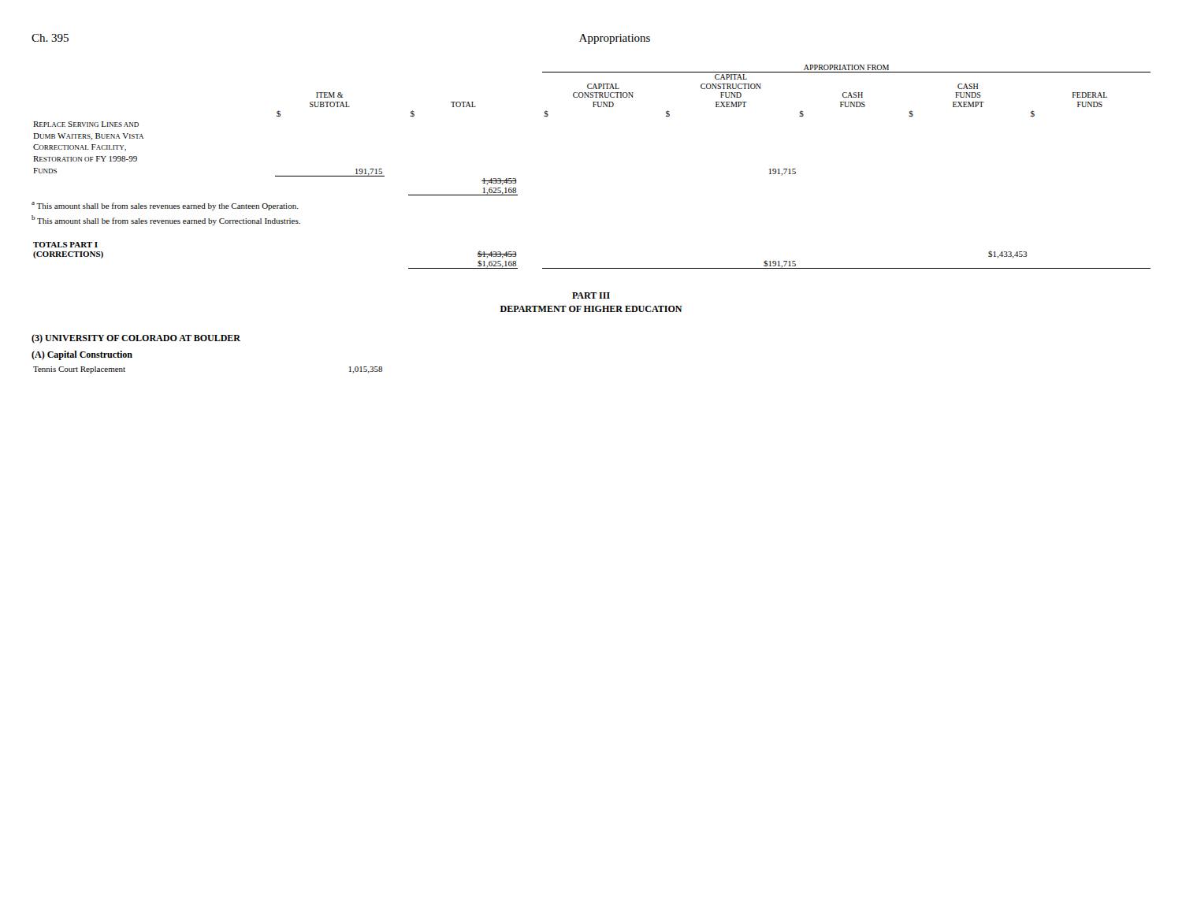Ch. 395
Appropriations
| | | | | | APPROPRIATION FROM |
| | ITEM & SUBTOTAL | | TOTAL | | CAPITAL CONSTRUCTION FUND | CAPITAL CONSTRUCTION FUND EXEMPT | CASH FUNDS | CASH FUNDS EXEMPT | FEDERAL FUNDS |
| | $ | | $ | | $ | $ | $ | $ | $ |
| R EPLACE S ERVING L INES AND | | | | | | | | | |
| D UMB W AITERS , B UENA V ISTA | | | | | | | | | |
| C ORRECTIONAL F ACILITY , | | | | | | | | | |
| R ESTORATION OF FY 1998-99 | | | | | | | | | |
| F UNDS | 191,715 | | | | | 191,715 | | | |
| | | | 1,433,453 | | | | | | |
| | | | 1,625,168 | | | | | | |
a This amount shall be from sales revenues earned by the Canteen Operation.
b This amount shall be from sales revenues earned by Correctional Industries.
| TOTALS PART I | | | | | | | | | |
| (CORRECTIONS) | | | $1,433,453 | | | | | $1,433,453 | |
| | | | $1,625,168 | | | $191,715 | | | |
PART III
DEPARTMENT OF HIGHER EDUCATION
(3) UNIVERSITY OF COLORADO AT BOULDER
(A) Capital Construction
| Tennis Court Replacement | 1,015,358 | | | | | | | | |